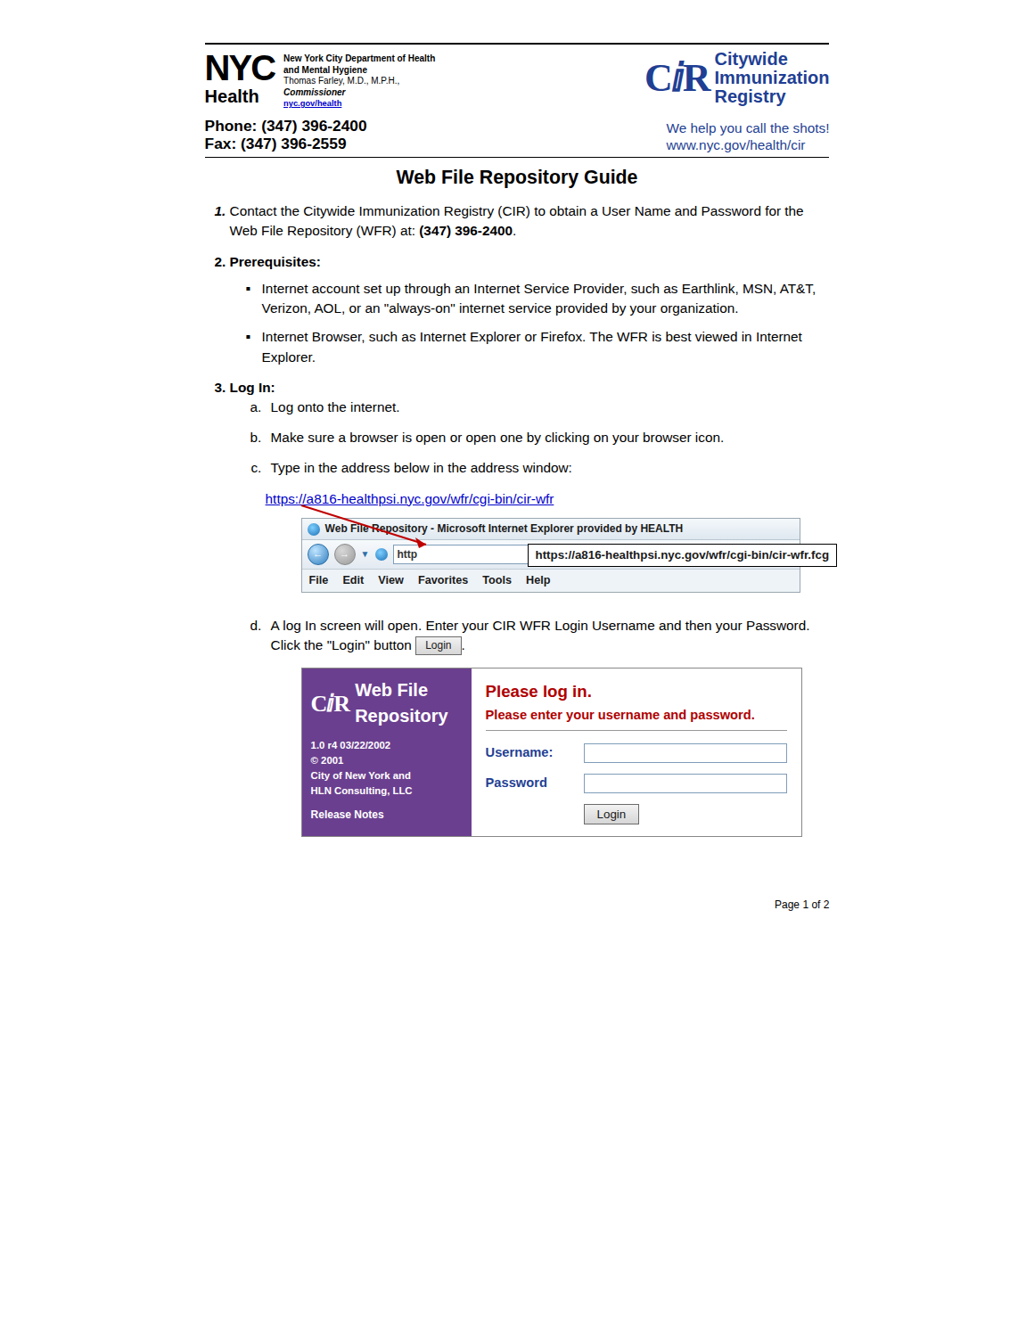NYC
Health
New York City Department of Health
and Mental Hygiene
Thomas Farley, M.D., M.P.H.,
Commissioner
nyc.gov/health
CⅈR
Citywide
Immunization
Registry
Phone: (347) 396-2400
Fax: (347) 396-2559
We help you call the shots!
www.nyc.gov/health/cir
Web File Repository Guide
Contact the Citywide Immunization Registry (CIR) to obtain a User Name and Password for the Web File Repository (WFR) at: (347) 396-2400.
Prerequisites:
Internet account set up through an Internet Service Provider, such as Earthlink, MSN, AT&T, Verizon, AOL, or an "always-on" internet service provided by your organization.
Internet Browser, such as Internet Explorer or Firefox. The WFR is best viewed in Internet Explorer.
Log In:
Log onto the internet.
Make sure a browser is open or open one by clicking on your browser icon.
Type in the address below in the address window:
https://a816-healthpsi.nyc.gov/wfr/cgi-bin/cir-wfr
Web File Repository - Microsoft Internet Explorer provided by HEALTH
← → ▼
http
https://a816-healthpsi.nyc.gov/wfr/cgi-bin/cir-wfr.fcg
▼
🔒
File Edit View Favorites Tools Help
A log In screen will open. Enter your CIR WFR Login Username and then your Password. Click the "Login" button Login.
CⅈR Web File Repository
1.0 r4 03/22/2002
© 2001
City of New York and
HLN Consulting, LLC
Release Notes
Please log in.
Please enter your username and password.
Username:
Password
Login
Page 1 of 2